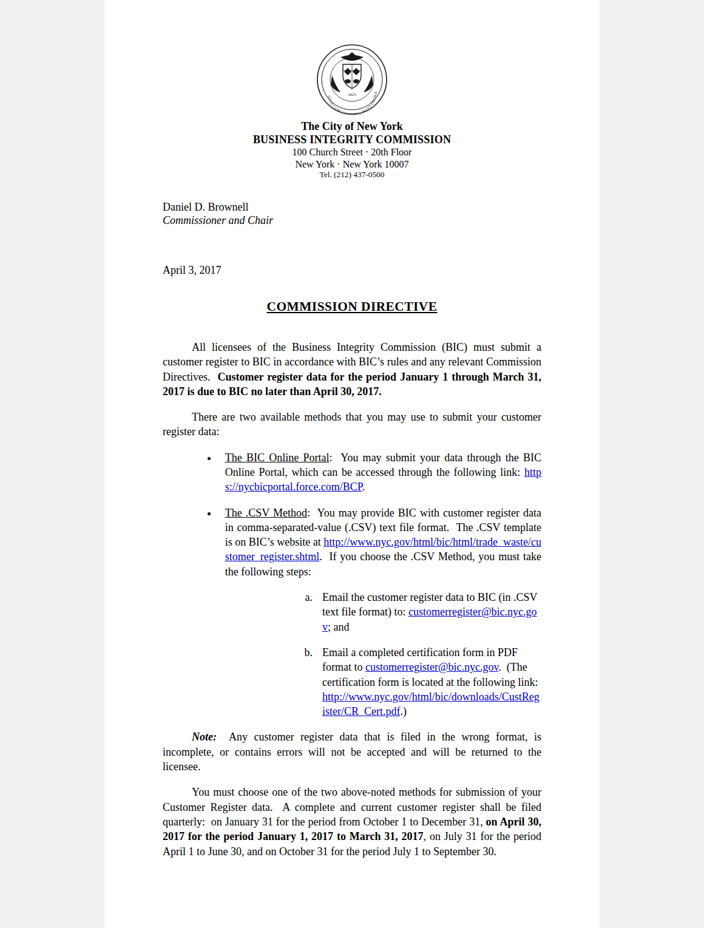1625 SIGILLUM CIVITATIS NOVI EBORACI
The City of New York
BUSINESS INTEGRITY COMMISSION
100 Church Street · 20th Floor
New York · New York 10007
Tel. (212) 437-0500
Daniel D. Brownell
Commissioner and Chair
April 3, 2017
COMMISSION DIRECTIVE
All licensees of the Business Integrity Commission (BIC) must submit a customer register to BIC in accordance with BIC’s rules and any relevant Commission Directives. Customer register data for the period January 1 through March 31, 2017 is due to BIC no later than April 30, 2017.
There are two available methods that you may use to submit your customer register data:
The BIC Online Portal: You may submit your data through the BIC Online Portal, which can be accessed through the following link: https://nycbicportal.force.com/BCP.
The .CSV Method: You may provide BIC with customer register data in comma-separated-value (.CSV) text file format. The .CSV template is on BIC’s website at http://www.nyc.gov/html/bic/html/trade_waste/customer_register.shtml. If you choose the .CSV Method, you must take the following steps:
Email the customer register data to BIC (in .CSV text file format) to: customerregister@bic.nyc.gov; and
Email a completed certification form in PDF format to customerregister@bic.nyc.gov. (The certification form is located at the following link: http://www.nyc.gov/html/bic/downloads/CustRegister/CR_Cert.pdf.)
Note: Any customer register data that is filed in the wrong format, is incomplete, or contains errors will not be accepted and will be returned to the licensee.
You must choose one of the two above-noted methods for submission of your Customer Register data. A complete and current customer register shall be filed quarterly: on January 31 for the period from October 1 to December 31, on April 30, 2017 for the period January 1, 2017 to March 31, 2017, on July 31 for the period April 1 to June 30, and on October 31 for the period July 1 to September 30.